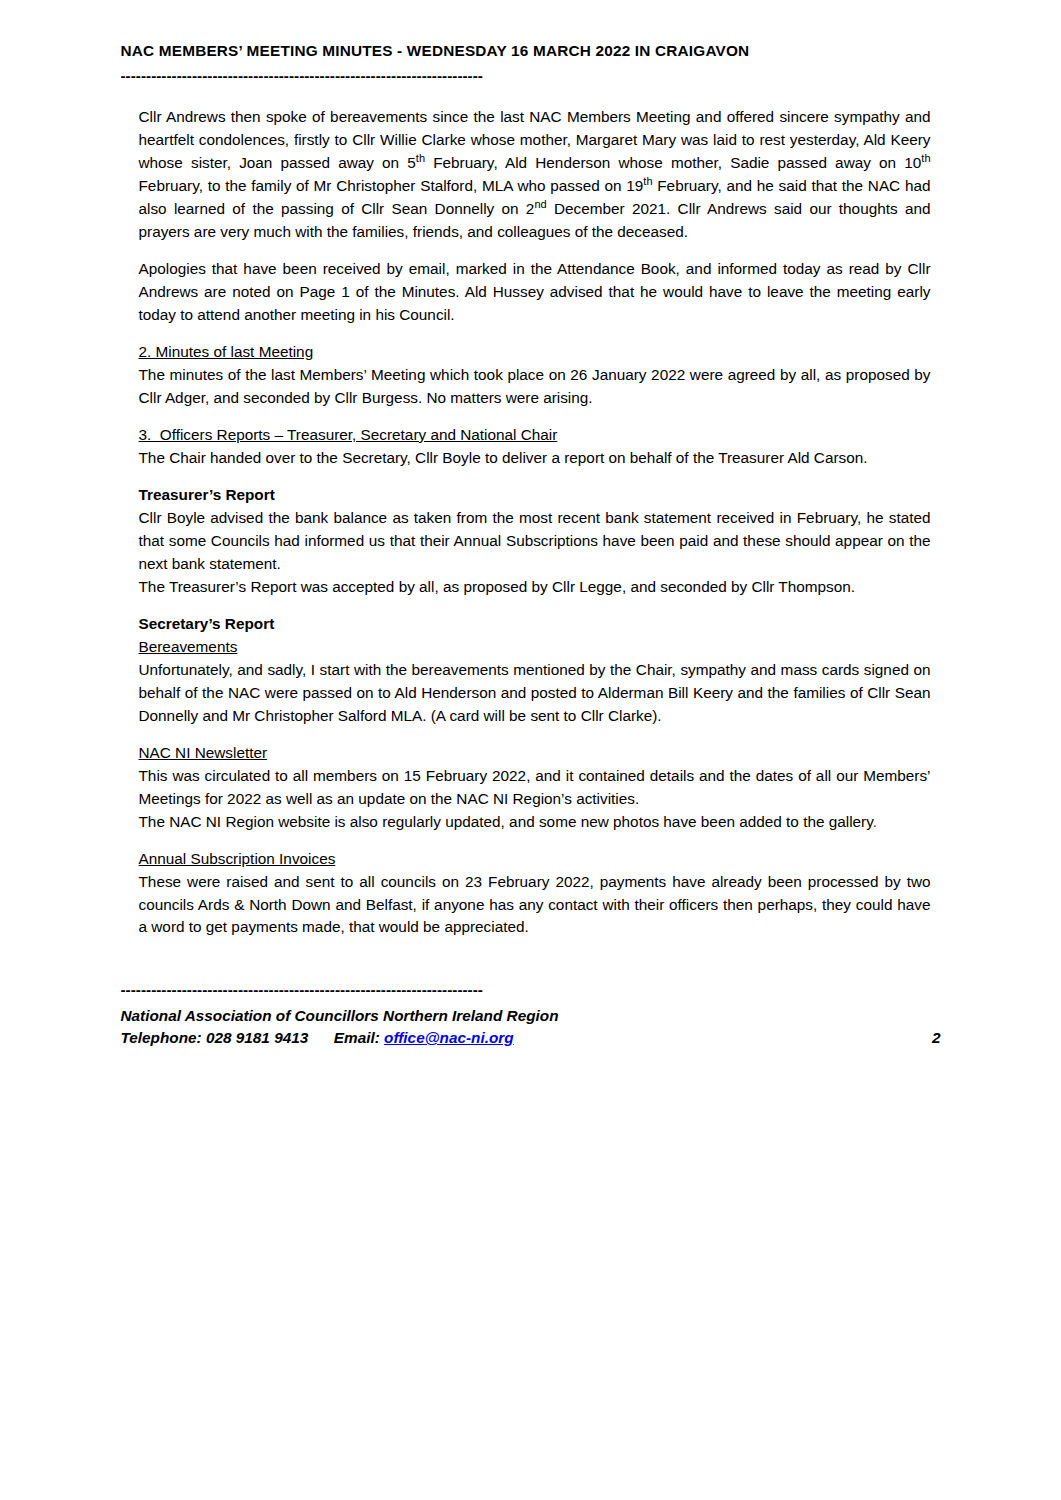NAC MEMBERS’ MEETING MINUTES - WEDNESDAY 16 MARCH 2022 IN CRAIGAVON
-----------------------------------------------------------------------
Cllr Andrews then spoke of bereavements since the last NAC Members Meeting and offered sincere sympathy and heartfelt condolences, firstly to Cllr Willie Clarke whose mother, Margaret Mary was laid to rest yesterday, Ald Keery whose sister, Joan passed away on 5th February, Ald Henderson whose mother, Sadie passed away on 10th February, to the family of Mr Christopher Stalford, MLA who passed on 19th February, and he said that the NAC had also learned of the passing of Cllr Sean Donnelly on 2nd December 2021. Cllr Andrews said our thoughts and prayers are very much with the families, friends, and colleagues of the deceased.
Apologies that have been received by email, marked in the Attendance Book, and informed today as read by Cllr Andrews are noted on Page 1 of the Minutes. Ald Hussey advised that he would have to leave the meeting early today to attend another meeting in his Council.
2. Minutes of last Meeting
The minutes of the last Members’ Meeting which took place on 26 January 2022 were agreed by all, as proposed by Cllr Adger, and seconded by Cllr Burgess. No matters were arising.
3. Officers Reports – Treasurer, Secretary and National Chair
The Chair handed over to the Secretary, Cllr Boyle to deliver a report on behalf of the Treasurer Ald Carson.
Treasurer’s Report
Cllr Boyle advised the bank balance as taken from the most recent bank statement received in February, he stated that some Councils had informed us that their Annual Subscriptions have been paid and these should appear on the next bank statement.
The Treasurer’s Report was accepted by all, as proposed by Cllr Legge, and seconded by Cllr Thompson.
Secretary’s Report
Bereavements
Unfortunately, and sadly, I start with the bereavements mentioned by the Chair, sympathy and mass cards signed on behalf of the NAC were passed on to Ald Henderson and posted to Alderman Bill Keery and the families of Cllr Sean Donnelly and Mr Christopher Salford MLA. (A card will be sent to Cllr Clarke).
NAC NI Newsletter
This was circulated to all members on 15 February 2022, and it contained details and the dates of all our Members’ Meetings for 2022 as well as an update on the NAC NI Region’s activities.
The NAC NI Region website is also regularly updated, and some new photos have been added to the gallery.
Annual Subscription Invoices
These were raised and sent to all councils on 23 February 2022, payments have already been processed by two councils Ards & North Down and Belfast, if anyone has any contact with their officers then perhaps, they could have a word to get payments made, that would be appreciated.
-----------------------------------------------------------------------
National Association of Councillors Northern Ireland Region
Telephone: 028 9181 9413 Email: office@nac-ni.org 2